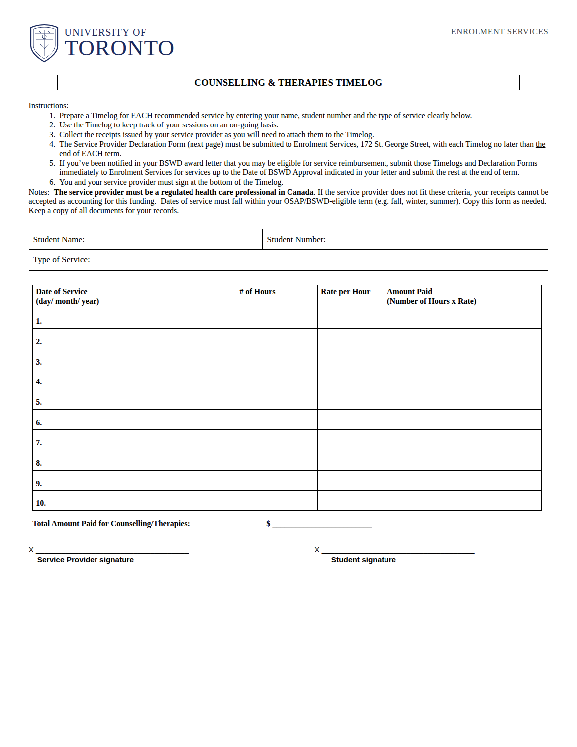UNIVERSITY OF
TORONTO
ENROLMENT SERVICES
COUNSELLING & THERAPIES TIMELOG
Instructions:
Prepare a Timelog for EACH recommended service by entering your name, student number and the type of service clearly below.
Use the Timelog to keep track of your sessions on an on-going basis.
Collect the receipts issued by your service provider as you will need to attach them to the Timelog.
The Service Provider Declaration Form (next page) must be submitted to Enrolment Services, 172 St. George Street, with each Timelog no later than the end of EACH term.
If you’ve been notified in your BSWD award letter that you may be eligible for service reimbursement, submit those Timelogs and Declaration Forms immediately to Enrolment Services for services up to the Date of BSWD Approval indicated in your letter and submit the rest at the end of term.
You and your service provider must sign at the bottom of the Timelog.
Notes: The service provider must be a regulated health care professional in Canada. If the service provider does not fit these criteria, your receipts cannot be accepted as accounting for this funding. Dates of service must fall within your OSAP/BSWD-eligible term (e.g. fall, winter, summer). Copy this form as needed. Keep a copy of all documents for your records.
| Student Name: | Student Number: |
| Type of Service: |
| Date of Service (day/ month/ year) | # of Hours | Rate per Hour | Amount Paid (Number of Hours x Rate) |
| --- | --- | --- | --- |
| 1. | | | |
| 2. | | | |
| 3. | | | |
| 4. | | | |
| 5. | | | |
| 6. | | | |
| 7. | | | |
| 8. | | | |
| 9. | | | |
| 10. | | | |
Total Amount Paid for Counselling/Therapies: $ _________________________
X ____________________________________
Service Provider signature
X ____________________________________
Student signature